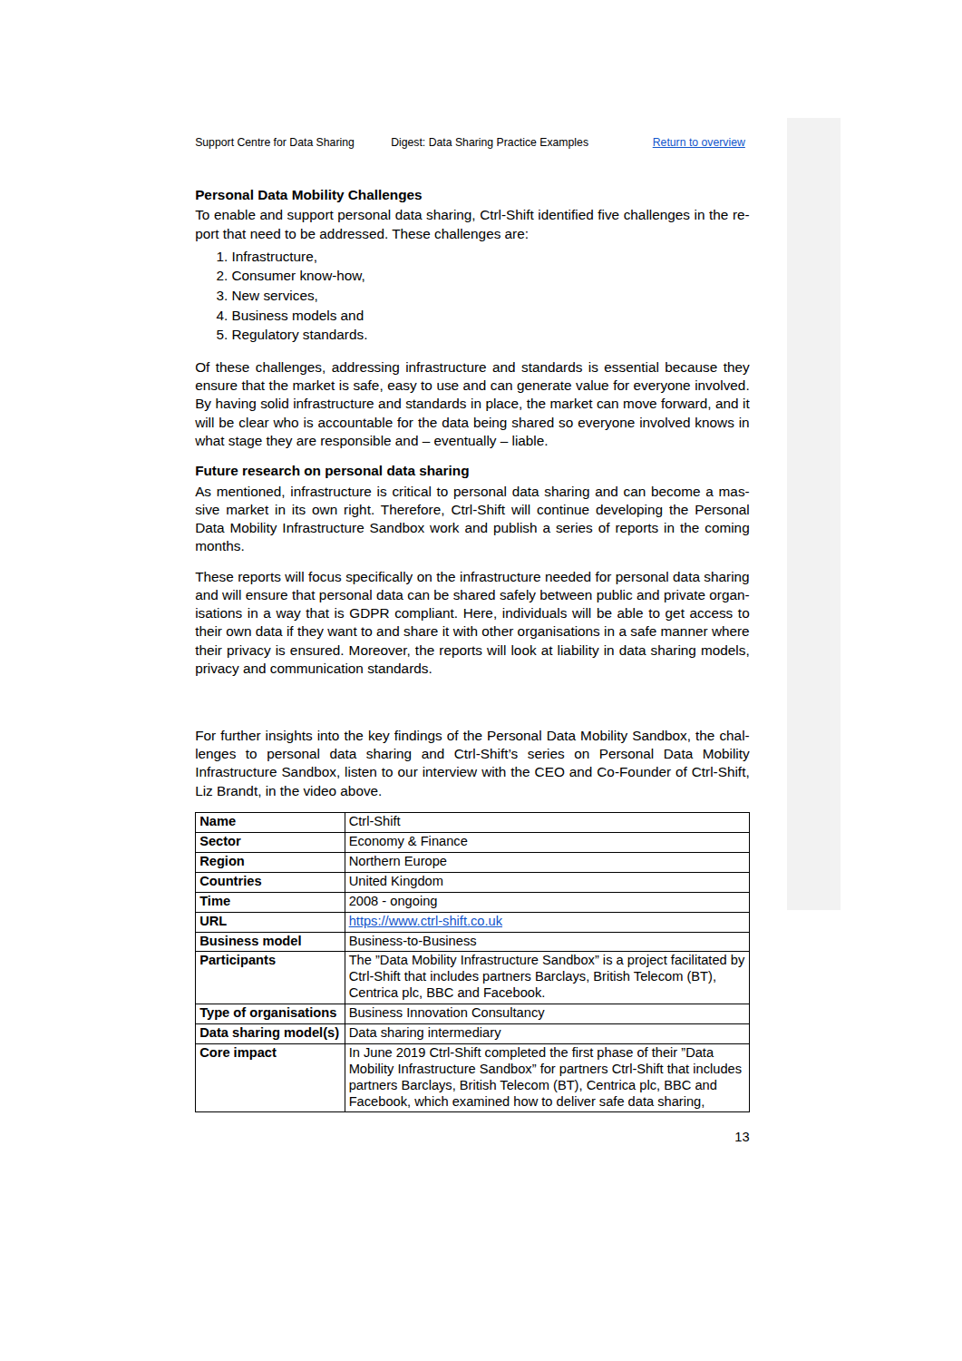Support Centre for Data Sharing Digest: Data Sharing Practice Examples Return to overview
Personal Data Mobility Challenges
To enable and support personal data sharing, Ctrl-Shift identified five challenges in the report that need to be addressed. These challenges are:
Infrastructure,
Consumer know-how,
New services,
Business models and
Regulatory standards.
Of these challenges, addressing infrastructure and standards is essential because they ensure that the market is safe, easy to use and can generate value for everyone involved. By having solid infrastructure and standards in place, the market can move forward, and it will be clear who is accountable for the data being shared so everyone involved knows in what stage they are responsible and – eventually – liable.
Future research on personal data sharing
As mentioned, infrastructure is critical to personal data sharing and can become a massive market in its own right. Therefore, Ctrl-Shift will continue developing the Personal Data Mobility Infrastructure Sandbox work and publish a series of reports in the coming months.
These reports will focus specifically on the infrastructure needed for personal data sharing and will ensure that personal data can be shared safely between public and private organisations in a way that is GDPR compliant. Here, individuals will be able to get access to their own data if they want to and share it with other organisations in a safe manner where their privacy is ensured. Moreover, the reports will look at liability in data sharing models, privacy and communication standards.
For further insights into the key findings of the Personal Data Mobility Sandbox, the challenges to personal data sharing and Ctrl-Shift’s series on Personal Data Mobility Infrastructure Sandbox, listen to our interview with the CEO and Co-Founder of Ctrl-Shift, Liz Brandt, in the video above.
| Name | Ctrl-Shift |
| Sector | Economy & Finance |
| Region | Northern Europe |
| Countries | United Kingdom |
| Time | 2008 - ongoing |
| URL | https://www.ctrl-shift.co.uk |
| Business model | Business-to-Business |
| Participants | The ”Data Mobility Infrastructure Sandbox” is a project facilitated by Ctrl-Shift that includes partners Barclays, British Telecom (BT), Centrica plc, BBC and Facebook. |
| Type of organisations | Business Innovation Consultancy |
| Data sharing model(s) | Data sharing intermediary |
| Core impact | In June 2019 Ctrl-Shift completed the first phase of their ”Data Mobility Infrastructure Sandbox” for partners Ctrl-Shift that includes partners Barclays, British Telecom (BT), Centrica plc, BBC and Facebook, which examined how to deliver safe data sharing, |
13